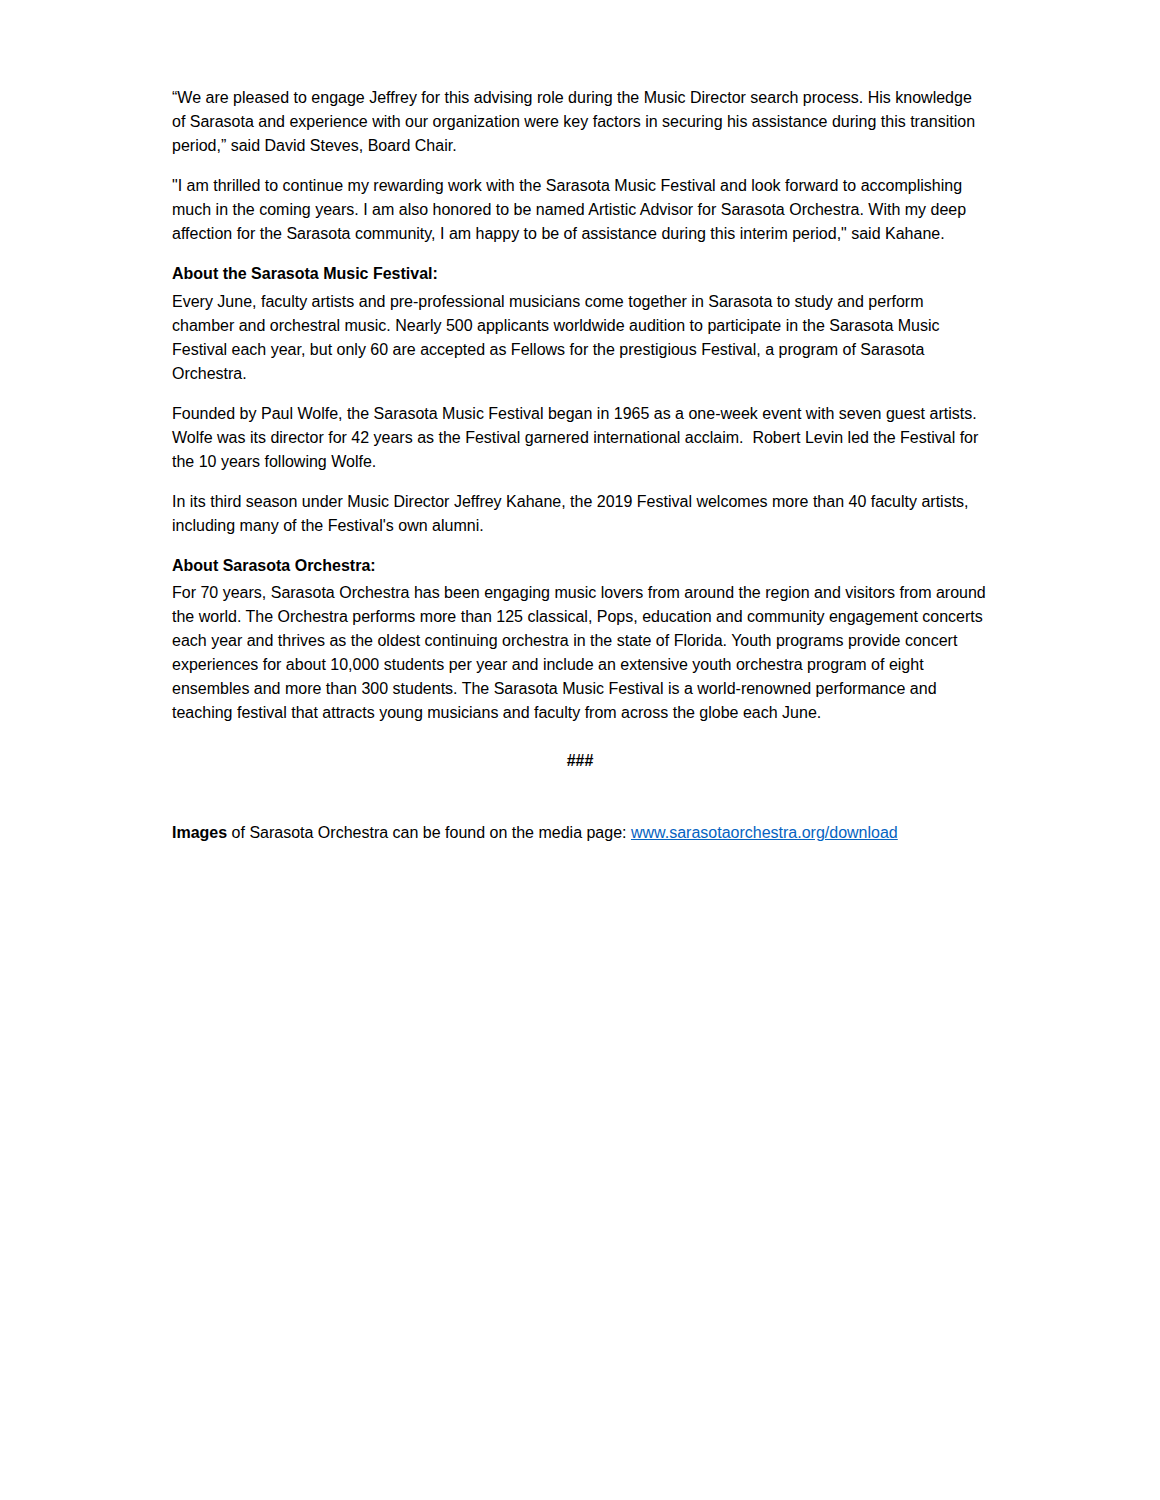“We are pleased to engage Jeffrey for this advising role during the Music Director search process. His knowledge of Sarasota and experience with our organization were key factors in securing his assistance during this transition period,” said David Steves, Board Chair.
"I am thrilled to continue my rewarding work with the Sarasota Music Festival and look forward to accomplishing much in the coming years. I am also honored to be named Artistic Advisor for Sarasota Orchestra. With my deep affection for the Sarasota community, I am happy to be of assistance during this interim period," said Kahane.
About the Sarasota Music Festival:
Every June, faculty artists and pre-professional musicians come together in Sarasota to study and perform chamber and orchestral music. Nearly 500 applicants worldwide audition to participate in the Sarasota Music Festival each year, but only 60 are accepted as Fellows for the prestigious Festival, a program of Sarasota Orchestra.
Founded by Paul Wolfe, the Sarasota Music Festival began in 1965 as a one-week event with seven guest artists. Wolfe was its director for 42 years as the Festival garnered international acclaim. Robert Levin led the Festival for the 10 years following Wolfe.
In its third season under Music Director Jeffrey Kahane, the 2019 Festival welcomes more than 40 faculty artists, including many of the Festival's own alumni.
About Sarasota Orchestra:
For 70 years, Sarasota Orchestra has been engaging music lovers from around the region and visitors from around the world. The Orchestra performs more than 125 classical, Pops, education and community engagement concerts each year and thrives as the oldest continuing orchestra in the state of Florida. Youth programs provide concert experiences for about 10,000 students per year and include an extensive youth orchestra program of eight ensembles and more than 300 students. The Sarasota Music Festival is a world-renowned performance and teaching festival that attracts young musicians and faculty from across the globe each June.
###
Images of Sarasota Orchestra can be found on the media page: www.sarasotaorchestra.org/download